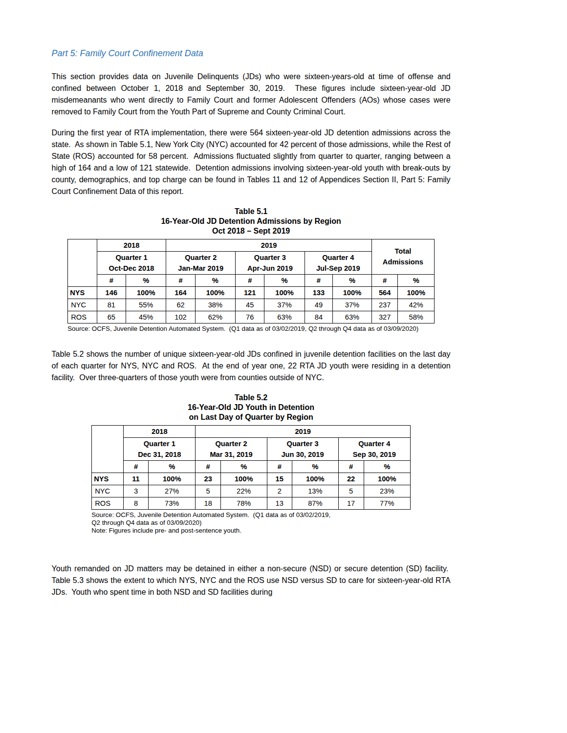Part 5: Family Court Confinement Data
This section provides data on Juvenile Delinquents (JDs) who were sixteen-years-old at time of offense and confined between October 1, 2018 and September 30, 2019. These figures include sixteen-year-old JD misdemeanants who went directly to Family Court and former Adolescent Offenders (AOs) whose cases were removed to Family Court from the Youth Part of Supreme and County Criminal Court.
During the first year of RTA implementation, there were 564 sixteen-year-old JD detention admissions across the state. As shown in Table 5.1, New York City (NYC) accounted for 42 percent of those admissions, while the Rest of State (ROS) accounted for 58 percent. Admissions fluctuated slightly from quarter to quarter, ranging between a high of 164 and a low of 121 statewide. Detention admissions involving sixteen-year-old youth with break-outs by county, demographics, and top charge can be found in Tables 11 and 12 of Appendices Section II, Part 5: Family Court Confinement Data of this report.
Table 5.1
16-Year-Old JD Detention Admissions by Region
Oct 2018 – Sept 2019
| | 2018 | 2019 | Total Admissions |
| --- | --- | --- | --- |
| Quarter 1 Oct-Dec 2018 | Quarter 2 Jan-Mar 2019 | Quarter 3 Apr-Jun 2019 | Quarter 4 Jul-Sep 2019 |
| # | % | # | % | # | % | # | % | # | % |
| NYS | 146 | 100% | 164 | 100% | 121 | 100% | 133 | 100% | 564 | 100% |
| NYC | 81 | 55% | 62 | 38% | 45 | 37% | 49 | 37% | 237 | 42% |
| ROS | 65 | 45% | 102 | 62% | 76 | 63% | 84 | 63% | 327 | 58% |
Source: OCFS, Juvenile Detention Automated System. (Q1 data as of 03/02/2019, Q2 through Q4 data as of 03/09/2020)
Table 5.2 shows the number of unique sixteen-year-old JDs confined in juvenile detention facilities on the last day of each quarter for NYS, NYC and ROS. At the end of year one, 22 RTA JD youth were residing in a detention facility. Over three-quarters of those youth were from counties outside of NYC.
Table 5.2
16-Year-Old JD Youth in Detention
on Last Day of Quarter by Region
| | 2018 | 2019 |
| --- | --- | --- |
| Quarter 1 Dec 31, 2018 | Quarter 2 Mar 31, 2019 | Quarter 3 Jun 30, 2019 | Quarter 4 Sep 30, 2019 |
| # | % | # | % | # | % | # | % |
| NYS | 11 | 100% | 23 | 100% | 15 | 100% | 22 | 100% |
| NYC | 3 | 27% | 5 | 22% | 2 | 13% | 5 | 23% |
| ROS | 8 | 73% | 18 | 78% | 13 | 87% | 17 | 77% |
Source: OCFS, Juvenile Detention Automated System. (Q1 data as of 03/02/2019,
Q2 through Q4 data as of 03/09/2020)
Note: Figures include pre- and post-sentence youth.
Youth remanded on JD matters may be detained in either a non-secure (NSD) or secure detention (SD) facility. Table 5.3 shows the extent to which NYS, NYC and the ROS use NSD versus SD to care for sixteen-year-old RTA JDs. Youth who spent time in both NSD and SD facilities during